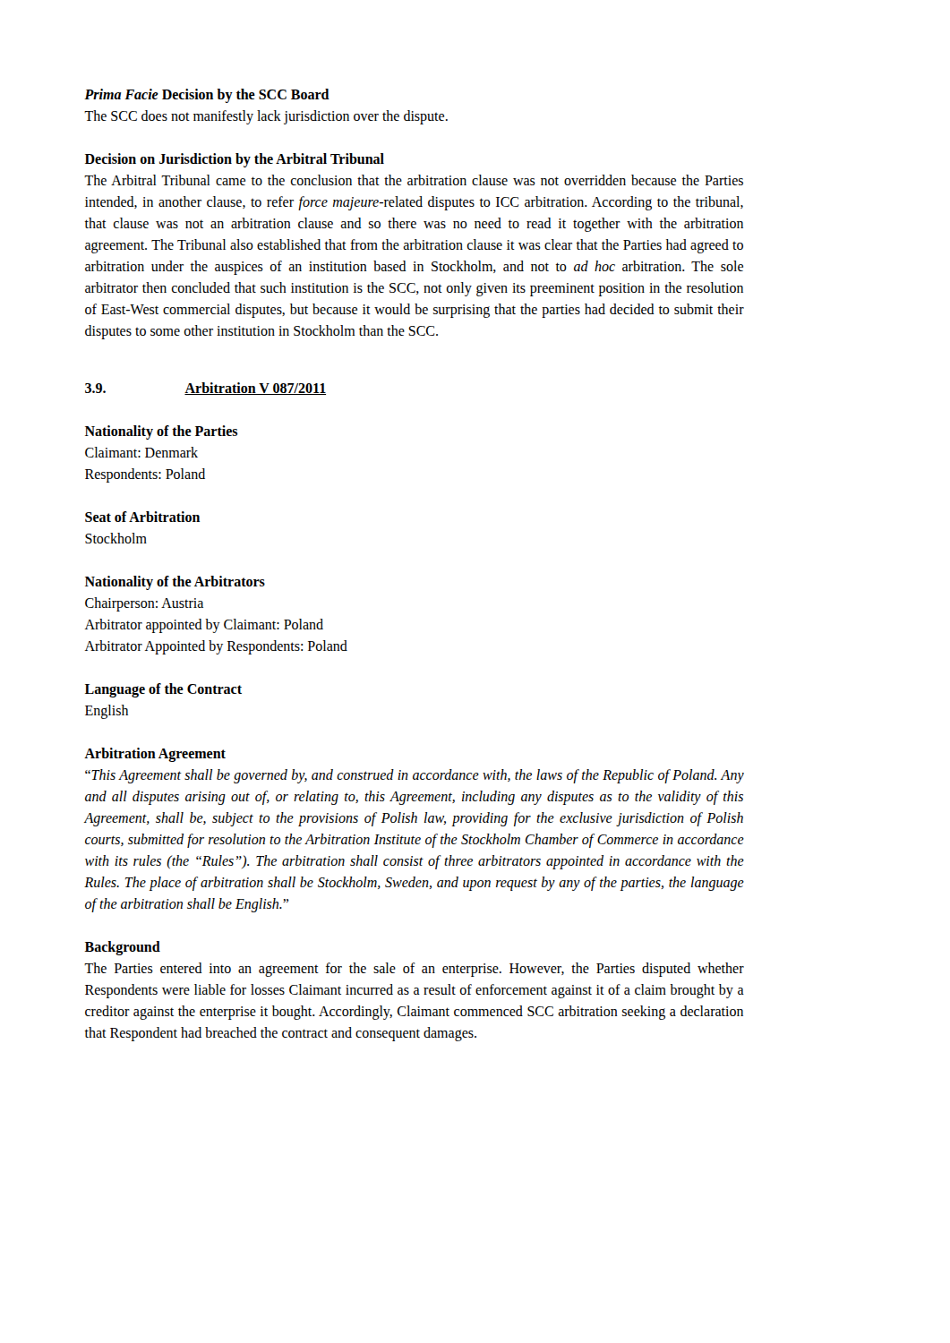Prima Facie Decision by the SCC Board
The SCC does not manifestly lack jurisdiction over the dispute.
Decision on Jurisdiction by the Arbitral Tribunal
The Arbitral Tribunal came to the conclusion that the arbitration clause was not overridden because the Parties intended, in another clause, to refer force majeure-related disputes to ICC arbitration. According to the tribunal, that clause was not an arbitration clause and so there was no need to read it together with the arbitration agreement. The Tribunal also established that from the arbitration clause it was clear that the Parties had agreed to arbitration under the auspices of an institution based in Stockholm, and not to ad hoc arbitration. The sole arbitrator then concluded that such institution is the SCC, not only given its preeminent position in the resolution of East-West commercial disputes, but because it would be surprising that the parties had decided to submit their disputes to some other institution in Stockholm than the SCC.
3.9. Arbitration V 087/2011
Nationality of the Parties
Claimant: Denmark
Respondents: Poland
Seat of Arbitration
Stockholm
Nationality of the Arbitrators
Chairperson: Austria
Arbitrator appointed by Claimant: Poland
Arbitrator Appointed by Respondents: Poland
Language of the Contract
English
Arbitration Agreement
“This Agreement shall be governed by, and construed in accordance with, the laws of the Republic of Poland. Any and all disputes arising out of, or relating to, this Agreement, including any disputes as to the validity of this Agreement, shall be, subject to the provisions of Polish law, providing for the exclusive jurisdiction of Polish courts, submitted for resolution to the Arbitration Institute of the Stockholm Chamber of Commerce in accordance with its rules (the “Rules”). The arbitration shall consist of three arbitrators appointed in accordance with the Rules. The place of arbitration shall be Stockholm, Sweden, and upon request by any of the parties, the language of the arbitration shall be English.”
Background
The Parties entered into an agreement for the sale of an enterprise. However, the Parties disputed whether Respondents were liable for losses Claimant incurred as a result of enforcement against it of a claim brought by a creditor against the enterprise it bought. Accordingly, Claimant commenced SCC arbitration seeking a declaration that Respondent had breached the contract and consequent damages.